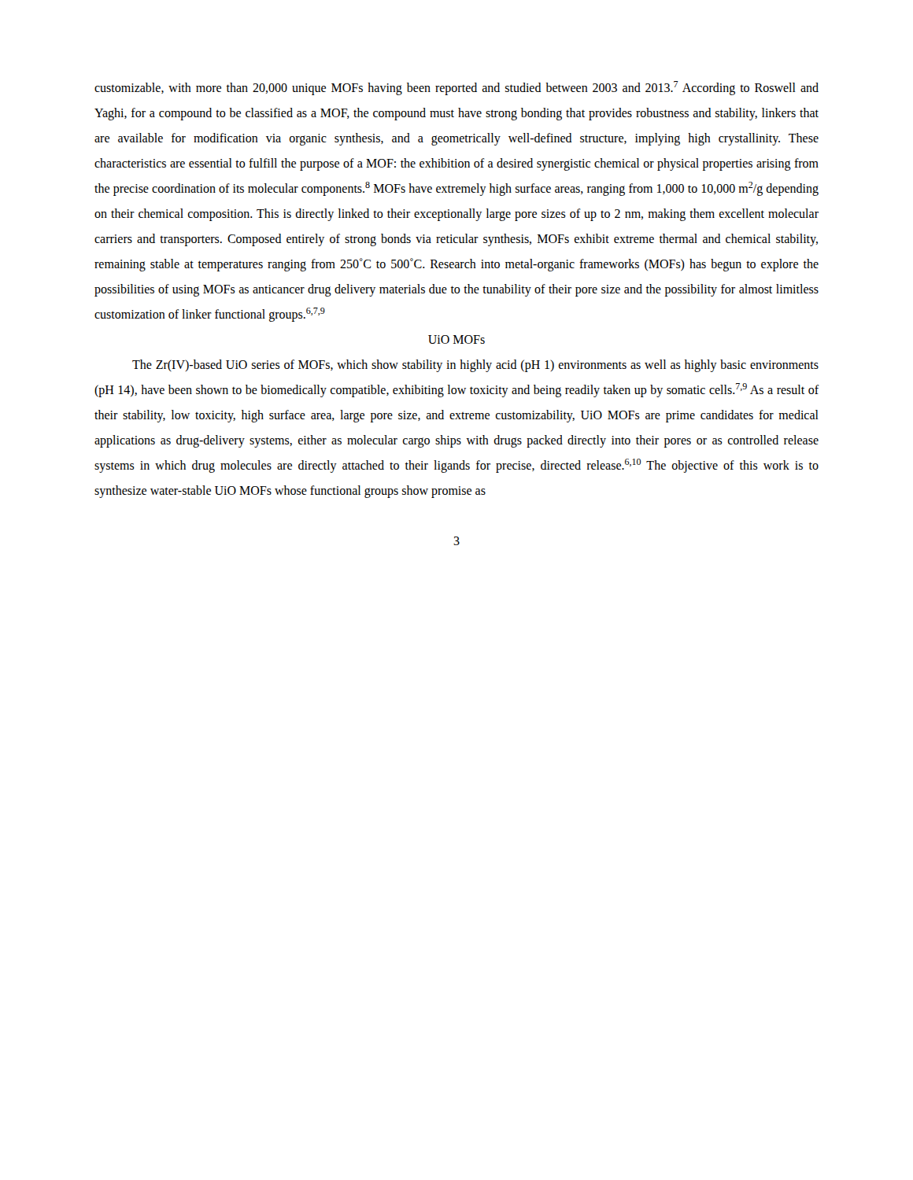customizable, with more than 20,000 unique MOFs having been reported and studied between 2003 and 2013.7 According to Roswell and Yaghi, for a compound to be classified as a MOF, the compound must have strong bonding that provides robustness and stability, linkers that are available for modification via organic synthesis, and a geometrically well-defined structure, implying high crystallinity. These characteristics are essential to fulfill the purpose of a MOF: the exhibition of a desired synergistic chemical or physical properties arising from the precise coordination of its molecular components.8 MOFs have extremely high surface areas, ranging from 1,000 to 10,000 m2/g depending on their chemical composition. This is directly linked to their exceptionally large pore sizes of up to 2 nm, making them excellent molecular carriers and transporters. Composed entirely of strong bonds via reticular synthesis, MOFs exhibit extreme thermal and chemical stability, remaining stable at temperatures ranging from 250˚C to 500˚C. Research into metal-organic frameworks (MOFs) has begun to explore the possibilities of using MOFs as anticancer drug delivery materials due to the tunability of their pore size and the possibility for almost limitless customization of linker functional groups.6,7,9
UiO MOFs
The Zr(IV)-based UiO series of MOFs, which show stability in highly acid (pH 1) environments as well as highly basic environments (pH 14), have been shown to be biomedically compatible, exhibiting low toxicity and being readily taken up by somatic cells.7,9 As a result of their stability, low toxicity, high surface area, large pore size, and extreme customizability, UiO MOFs are prime candidates for medical applications as drug-delivery systems, either as molecular cargo ships with drugs packed directly into their pores or as controlled release systems in which drug molecules are directly attached to their ligands for precise, directed release.6,10 The objective of this work is to synthesize water-stable UiO MOFs whose functional groups show promise as
3